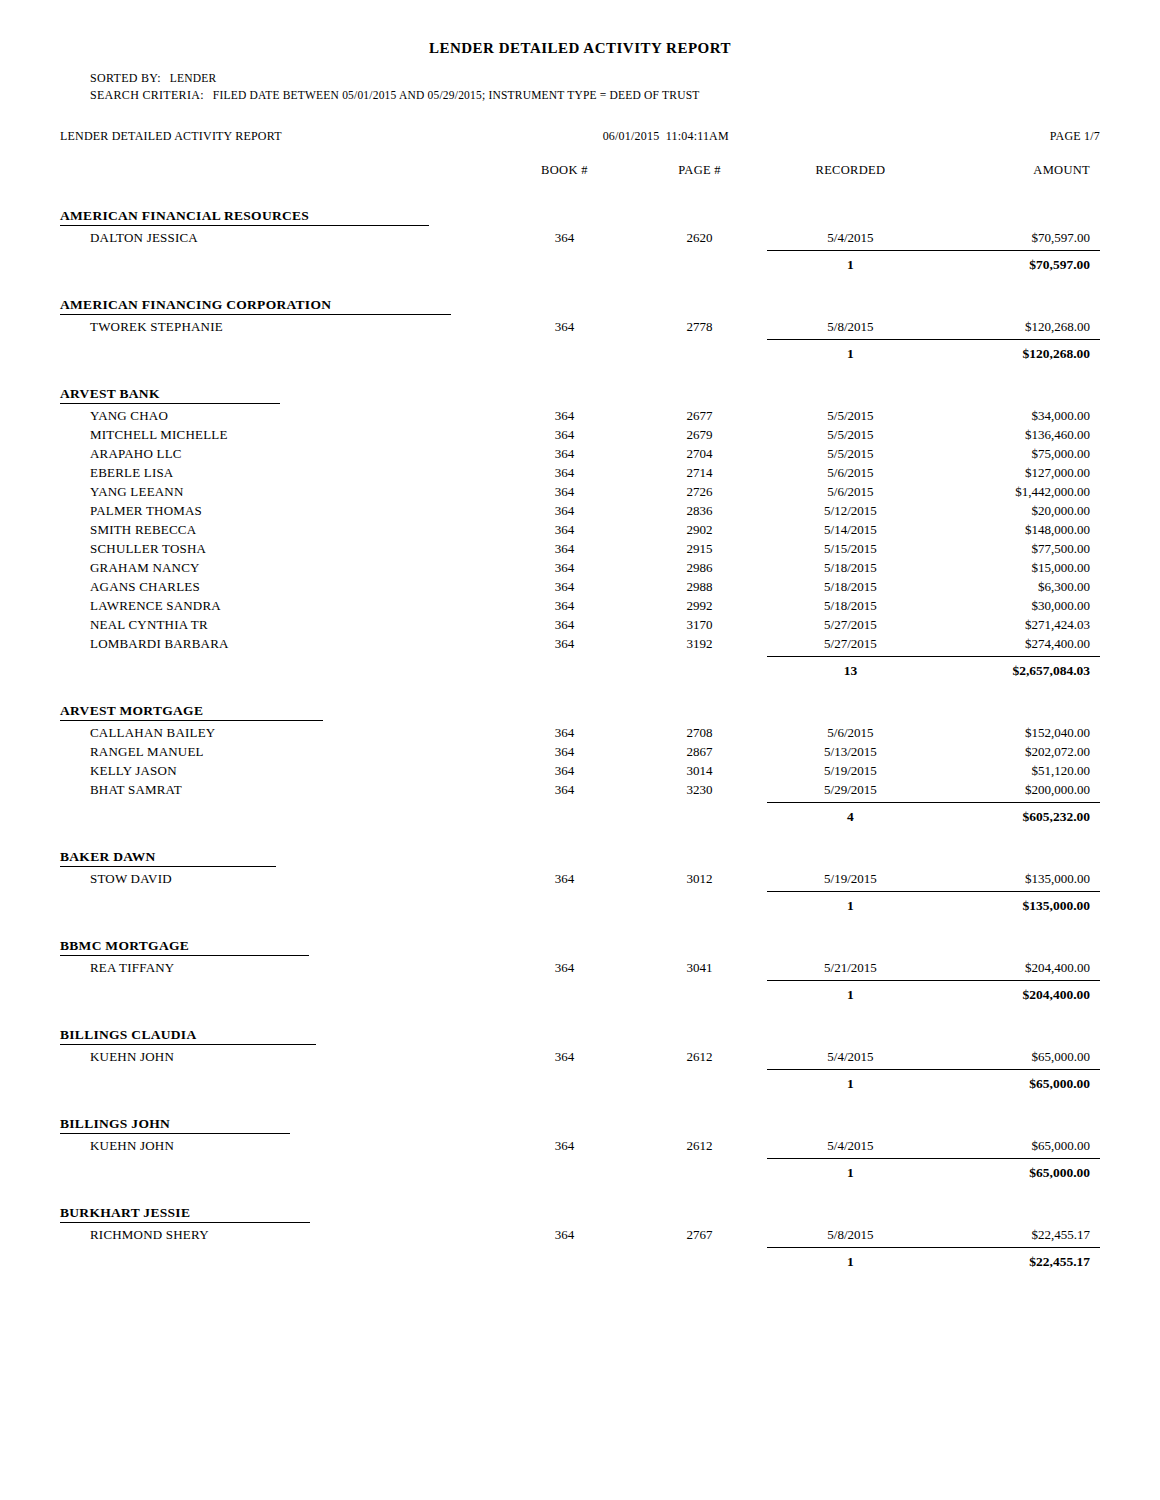LENDER DETAILED ACTIVITY REPORT
SORTED BY: LENDER
SEARCH CRITERIA: FILED DATE BETWEEN 05/01/2015 AND 05/29/2015; INSTRUMENT TYPE = DEED OF TRUST
LENDER DETAILED ACTIVITY REPORT
06/01/2015 11:04:11AM
PAGE 1/7
| | BOOK # | PAGE # | RECORDED | AMOUNT |
| --- | --- | --- | --- | --- |
| AMERICAN FINANCIAL RESOURCES |
| DALTON JESSICA | 364 | 2620 | 5/4/2015 | $70,597.00 |
| | 1 | $70,597.00 |
| AMERICAN FINANCING CORPORATION |
| TWOREK STEPHANIE | 364 | 2778 | 5/8/2015 | $120,268.00 |
| | 1 | $120,268.00 |
| ARVEST BANK |
| YANG CHAO | 364 | 2677 | 5/5/2015 | $34,000.00 |
| MITCHELL MICHELLE | 364 | 2679 | 5/5/2015 | $136,460.00 |
| ARAPAHO LLC | 364 | 2704 | 5/5/2015 | $75,000.00 |
| EBERLE LISA | 364 | 2714 | 5/6/2015 | $127,000.00 |
| YANG LEEANN | 364 | 2726 | 5/6/2015 | $1,442,000.00 |
| PALMER THOMAS | 364 | 2836 | 5/12/2015 | $20,000.00 |
| SMITH REBECCA | 364 | 2902 | 5/14/2015 | $148,000.00 |
| SCHULLER TOSHA | 364 | 2915 | 5/15/2015 | $77,500.00 |
| GRAHAM NANCY | 364 | 2986 | 5/18/2015 | $15,000.00 |
| AGANS CHARLES | 364 | 2988 | 5/18/2015 | $6,300.00 |
| LAWRENCE SANDRA | 364 | 2992 | 5/18/2015 | $30,000.00 |
| NEAL CYNTHIA TR | 364 | 3170 | 5/27/2015 | $271,424.03 |
| LOMBARDI BARBARA | 364 | 3192 | 5/27/2015 | $274,400.00 |
| | 13 | $2,657,084.03 |
| ARVEST MORTGAGE |
| CALLAHAN BAILEY | 364 | 2708 | 5/6/2015 | $152,040.00 |
| RANGEL MANUEL | 364 | 2867 | 5/13/2015 | $202,072.00 |
| KELLY JASON | 364 | 3014 | 5/19/2015 | $51,120.00 |
| BHAT SAMRAT | 364 | 3230 | 5/29/2015 | $200,000.00 |
| | 4 | $605,232.00 |
| BAKER DAWN |
| STOW DAVID | 364 | 3012 | 5/19/2015 | $135,000.00 |
| | 1 | $135,000.00 |
| BBMC MORTGAGE |
| REA TIFFANY | 364 | 3041 | 5/21/2015 | $204,400.00 |
| | 1 | $204,400.00 |
| BILLINGS CLAUDIA |
| KUEHN JOHN | 364 | 2612 | 5/4/2015 | $65,000.00 |
| | 1 | $65,000.00 |
| BILLINGS JOHN |
| KUEHN JOHN | 364 | 2612 | 5/4/2015 | $65,000.00 |
| | 1 | $65,000.00 |
| BURKHART JESSIE |
| RICHMOND SHERY | 364 | 2767 | 5/8/2015 | $22,455.17 |
| | 1 | $22,455.17 |